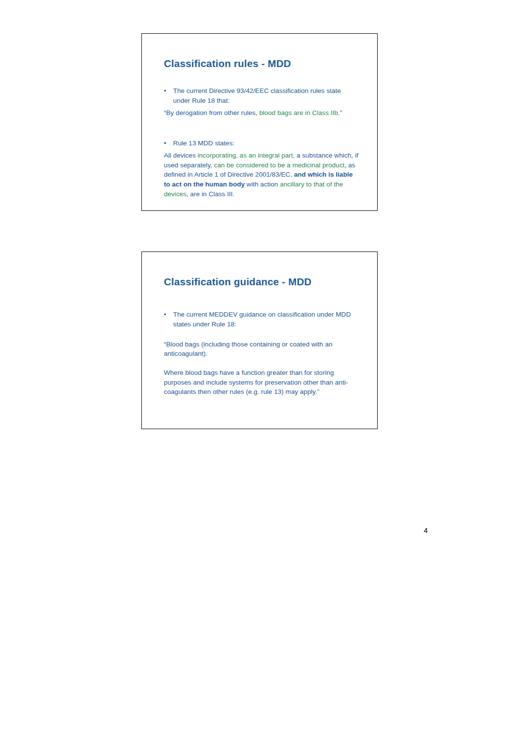Classification rules - MDD
The current Directive 93/42/EEC classification rules state under Rule 18 that:
“By derogation from other rules, blood bags are in Class IIb.”
Rule 13 MDD states:
All devices incorporating, as an integral part, a substance which, if used separately, can be considered to be a medicinal product, as defined in Article 1 of Directive 2001/83/EC, and which is liable to act on the human body with action ancillary to that of the devices, are in Class III.
Classification guidance - MDD
The current MEDDEV guidance on classification under MDD states under Rule 18:
“Blood bags (including those containing or coated with an anticoagulant).
Where blood bags have a function greater than for storing purposes and include systems for preservation other than anti-coagulants then other rules (e.g. rule 13) may apply.”
4